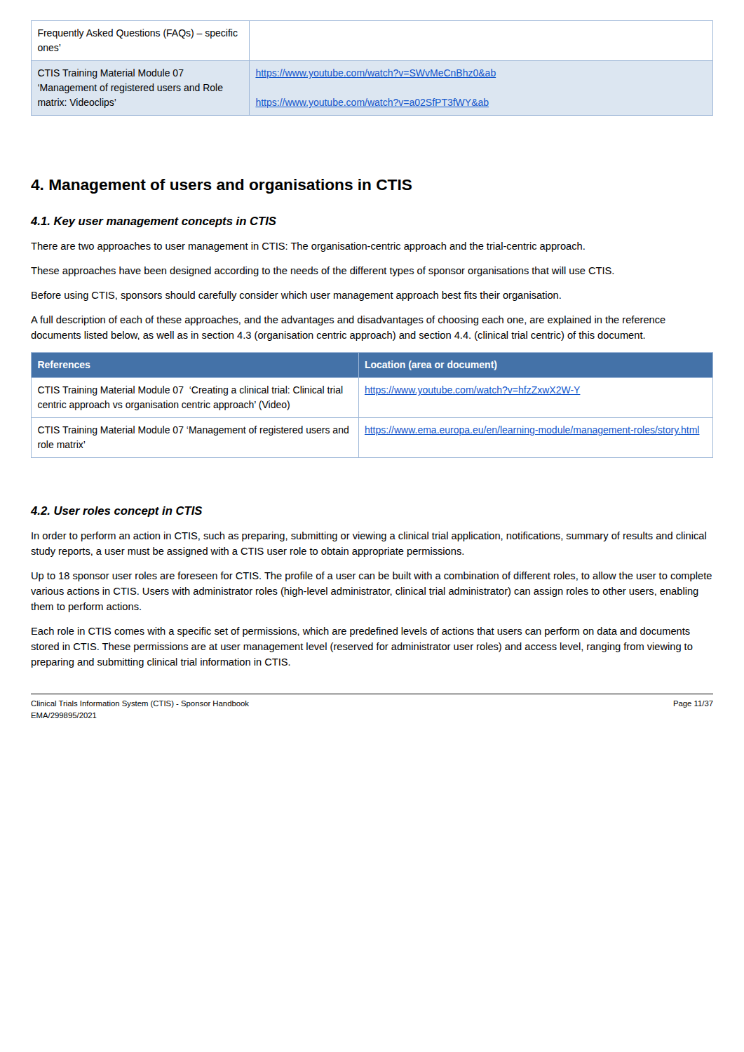| Frequently Asked Questions (FAQs) – specific ones’ | |
| CTIS Training Material Module 07 ‘Management of registered users and Role matrix: Videoclips’ | https://www.youtube.com/watch?v=SWvMeCnBhz0&ab https://www.youtube.com/watch?v=a02SfPT3fWY&ab |
4. Management of users and organisations in CTIS
4.1. Key user management concepts in CTIS
There are two approaches to user management in CTIS: The organisation-centric approach and the trial-centric approach.
These approaches have been designed according to the needs of the different types of sponsor organisations that will use CTIS.
Before using CTIS, sponsors should carefully consider which user management approach best fits their organisation.
A full description of each of these approaches, and the advantages and disadvantages of choosing each one, are explained in the reference documents listed below, as well as in section 4.3 (organisation centric approach) and section 4.4. (clinical trial centric) of this document.
| References | Location (area or document) |
| --- | --- |
| CTIS Training Material Module 07 ‘Creating a clinical trial: Clinical trial centric approach vs organisation centric approach’ (Video) | https://www.youtube.com/watch?v=hfzZxwX2W-Y |
| CTIS Training Material Module 07 ‘Management of registered users and role matrix’ | https://www.ema.europa.eu/en/learning-module/management-roles/story.html |
4.2. User roles concept in CTIS
In order to perform an action in CTIS, such as preparing, submitting or viewing a clinical trial application, notifications, summary of results and clinical study reports, a user must be assigned with a CTIS user role to obtain appropriate permissions.
Up to 18 sponsor user roles are foreseen for CTIS. The profile of a user can be built with a combination of different roles, to allow the user to complete various actions in CTIS. Users with administrator roles (high-level administrator, clinical trial administrator) can assign roles to other users, enabling them to perform actions.
Each role in CTIS comes with a specific set of permissions, which are predefined levels of actions that users can perform on data and documents stored in CTIS. These permissions are at user management level (reserved for administrator user roles) and access level, ranging from viewing to preparing and submitting clinical trial information in CTIS.
Clinical Trials Information System (CTIS) - Sponsor Handbook
EMA/299895/2021
Page 11/37